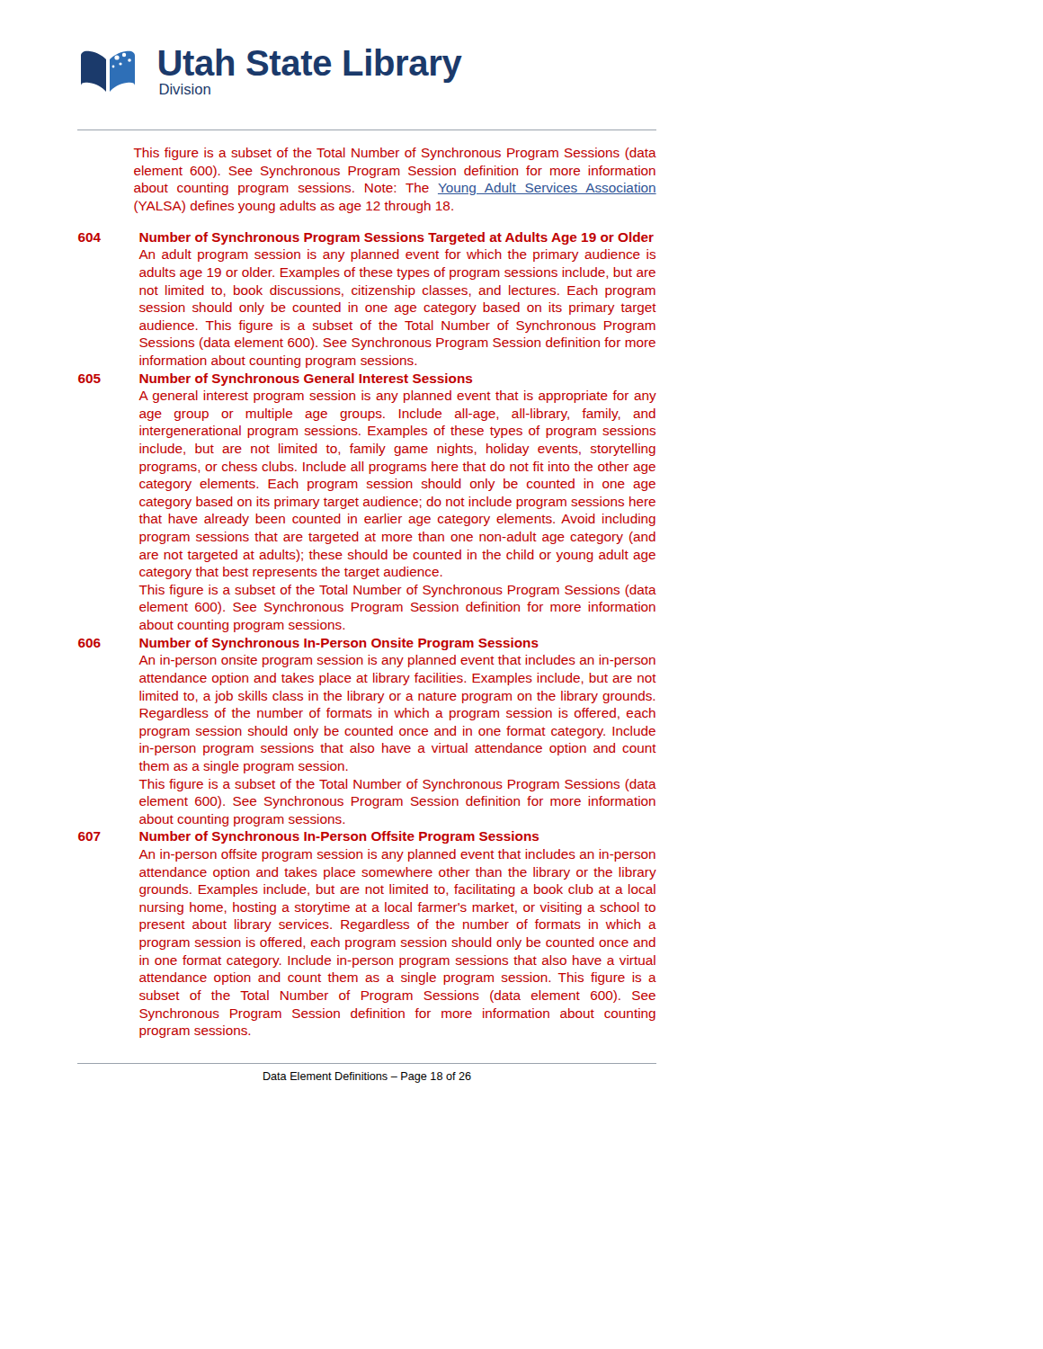Utah State Library
Division
This figure is a subset of the Total Number of Synchronous Program Sessions (data element 600). See Synchronous Program Session definition for more information about counting program sessions. Note: The Young Adult Services Association (YALSA) defines young adults as age 12 through 18.
604
Number of Synchronous Program Sessions Targeted at Adults Age 19 or Older
An adult program session is any planned event for which the primary audience is adults age 19 or older. Examples of these types of program sessions include, but are not limited to, book discussions, citizenship classes, and lectures. Each program session should only be counted in one age category based on its primary target audience. This figure is a subset of the Total Number of Synchronous Program Sessions (data element 600). See Synchronous Program Session definition for more information about counting program sessions.
605
Number of Synchronous General Interest Sessions
A general interest program session is any planned event that is appropriate for any age group or multiple age groups. Include all-age, all-library, family, and intergenerational program sessions. Examples of these types of program sessions include, but are not limited to, family game nights, holiday events, storytelling programs, or chess clubs. Include all programs here that do not fit into the other age category elements. Each program session should only be counted in one age category based on its primary target audience; do not include program sessions here that have already been counted in earlier age category elements. Avoid including program sessions that are targeted at more than one non-adult age category (and are not targeted at adults); these should be counted in the child or young adult age category that best represents the target audience.
This figure is a subset of the Total Number of Synchronous Program Sessions (data element 600). See Synchronous Program Session definition for more information about counting program sessions.
606
Number of Synchronous In-Person Onsite Program Sessions
An in-person onsite program session is any planned event that includes an in-person attendance option and takes place at library facilities. Examples include, but are not limited to, a job skills class in the library or a nature program on the library grounds. Regardless of the number of formats in which a program session is offered, each program session should only be counted once and in one format category. Include in-person program sessions that also have a virtual attendance option and count them as a single program session.
This figure is a subset of the Total Number of Synchronous Program Sessions (data element 600). See Synchronous Program Session definition for more information about counting program sessions.
607
Number of Synchronous In-Person Offsite Program Sessions
An in-person offsite program session is any planned event that includes an in-person attendance option and takes place somewhere other than the library or the library grounds. Examples include, but are not limited to, facilitating a book club at a local nursing home, hosting a storytime at a local farmer's market, or visiting a school to present about library services. Regardless of the number of formats in which a program session is offered, each program session should only be counted once and in one format category. Include in-person program sessions that also have a virtual attendance option and count them as a single program session. This figure is a subset of the Total Number of Program Sessions (data element 600). See Synchronous Program Session definition for more information about counting program sessions.
Data Element Definitions – Page 18 of 26